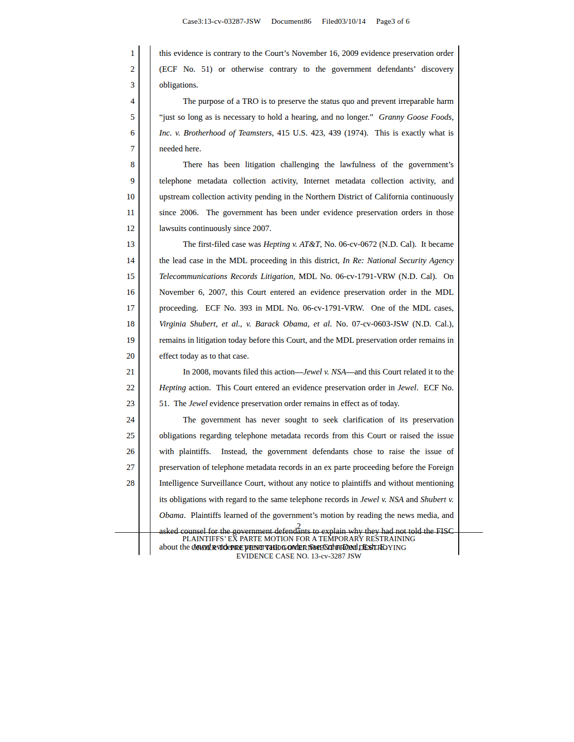Case3:13-cv-03287-JSW Document86 Filed03/10/14 Page3 of 6
1
2
3
4
5
6
7
8
9
10
11
12
13
14
15
16
17
18
19
20
21
22
23
24
25
26
27
28
this evidence is contrary to the Court’s November 16, 2009 evidence preservation order (ECF No. 51) or otherwise contrary to the government defendants’ discovery obligations.
The purpose of a TRO is to preserve the status quo and prevent irreparable harm “just so long as is necessary to hold a hearing, and no longer.” Granny Goose Foods, Inc. v. Brotherhood of Teamsters, 415 U.S. 423, 439 (1974). This is exactly what is needed here.
There has been litigation challenging the lawfulness of the government’s telephone metadata collection activity, Internet metadata collection activity, and upstream collection activity pending in the Northern District of California continuously since 2006. The government has been under evidence preservation orders in those lawsuits continuously since 2007.
The first-filed case was Hepting v. AT&T, No. 06-cv-0672 (N.D. Cal). It became the lead case in the MDL proceeding in this district, In Re: National Security Agency Telecommunications Records Litigation, MDL No. 06-cv-1791-VRW (N.D. Cal). On November 6, 2007, this Court entered an evidence preservation order in the MDL proceeding. ECF No. 393 in MDL No. 06-cv-1791-VRW. One of the MDL cases, Virginia Shubert, et al., v. Barack Obama, et al. No. 07-cv-0603-JSW (N.D. Cal.), remains in litigation today before this Court, and the MDL preservation order remains in effect today as to that case.
In 2008, movants filed this action—Jewel v. NSA—and this Court related it to the Hepting action. This Court entered an evidence preservation order in Jewel. ECF No. 51. The Jewel evidence preservation order remains in effect as of today.
The government has never sought to seek clarification of its preservation obligations regarding telephone metadata records from this Court or raised the issue with plaintiffs. Instead, the government defendants chose to raise the issue of preservation of telephone metadata records in an ex parte proceeding before the Foreign Intelligence Surveillance Court, without any notice to plaintiffs and without mentioning its obligations with regard to the same telephone records in Jewel v. NSA and Shubert v. Obama. Plaintiffs learned of the government’s motion by reading the news media, and asked counsel for the government defendants to explain why they had not told the FISC about the Jewel evidence preservation order. See Cohn Decl, Exh. E.
2
PLAINTIFFS’ EX PARTE MOTION FOR A TEMPORARY RESTRAINING
ORDER TO PREVENT THE GOVERNMENT FROM DESTROYING
EVIDENCE CASE NO. 13-cv-3287 JSW